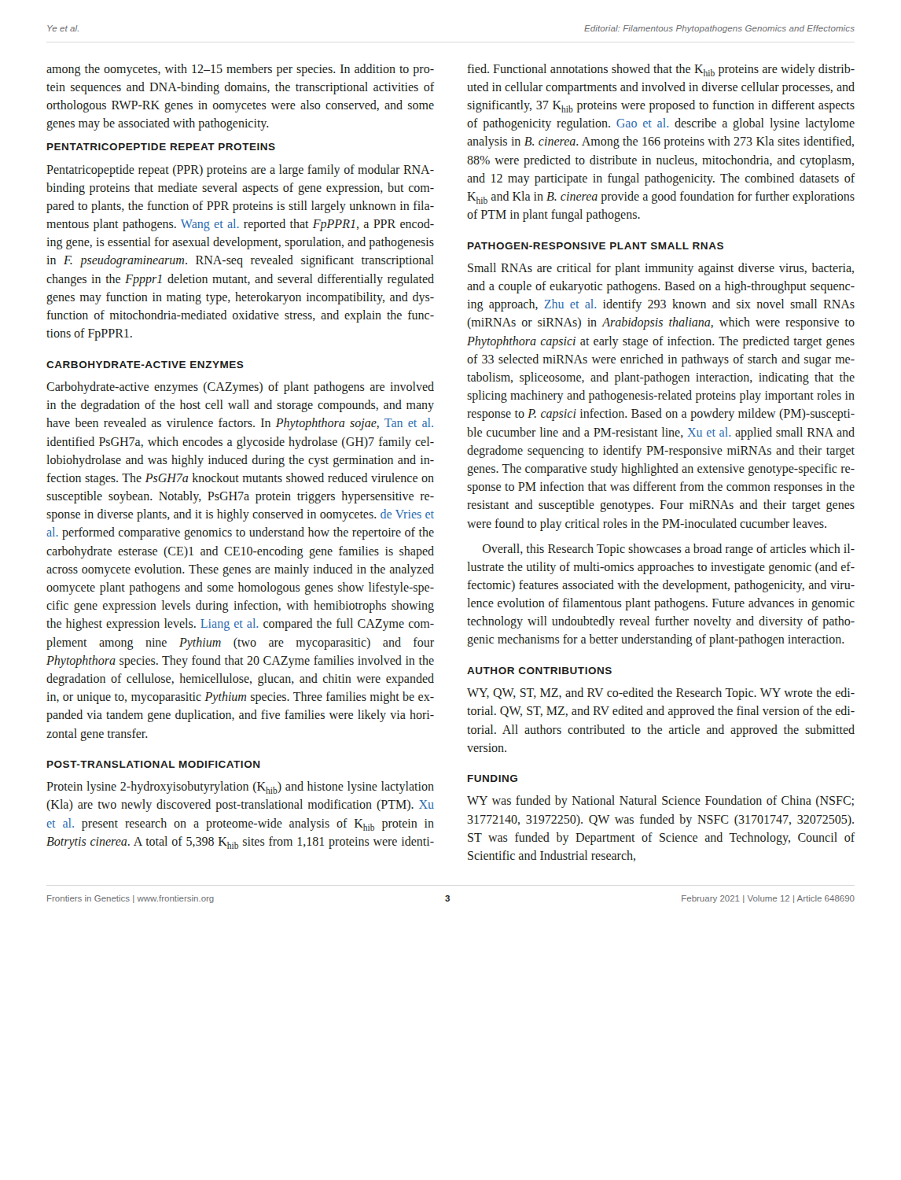Ye et al.
Editorial: Filamentous Phytopathogens Genomics and Effectomics
among the oomycetes, with 12–15 members per species. In addition to protein sequences and DNA-binding domains, the transcriptional activities of orthologous RWP-RK genes in oomycetes were also conserved, and some genes may be associated with pathogenicity.
Pentatricopeptide Repeat Proteins
Pentatricopeptide repeat (PPR) proteins are a large family of modular RNA-binding proteins that mediate several aspects of gene expression, but compared to plants, the function of PPR proteins is still largely unknown in filamentous plant pathogens. Wang et al. reported that FpPPR1, a PPR encoding gene, is essential for asexual development, sporulation, and pathogenesis in F. pseudograminearum. RNA-seq revealed significant transcriptional changes in the Fpppr1 deletion mutant, and several differentially regulated genes may function in mating type, heterokaryon incompatibility, and dysfunction of mitochondria-mediated oxidative stress, and explain the functions of FpPPR1.
Carbohydrate-Active Enzymes
Carbohydrate-active enzymes (CAZymes) of plant pathogens are involved in the degradation of the host cell wall and storage compounds, and many have been revealed as virulence factors. In Phytophthora sojae, Tan et al. identified PsGH7a, which encodes a glycoside hydrolase (GH)7 family cellobiohydrolase and was highly induced during the cyst germination and infection stages. The PsGH7a knockout mutants showed reduced virulence on susceptible soybean. Notably, PsGH7a protein triggers hypersensitive response in diverse plants, and it is highly conserved in oomycetes. de Vries et al. performed comparative genomics to understand how the repertoire of the carbohydrate esterase (CE)1 and CE10-encoding gene families is shaped across oomycete evolution. These genes are mainly induced in the analyzed oomycete plant pathogens and some homologous genes show lifestyle-specific gene expression levels during infection, with hemibiotrophs showing the highest expression levels. Liang et al. compared the full CAZyme complement among nine Pythium (two are mycoparasitic) and four Phytophthora species. They found that 20 CAZyme families involved in the degradation of cellulose, hemicellulose, glucan, and chitin were expanded in, or unique to, mycoparasitic Pythium species. Three families might be expanded via tandem gene duplication, and five families were likely via horizontal gene transfer.
Post-Translational Modification
Protein lysine 2-hydroxyisobutyrylation (Khib) and histone lysine lactylation (Kla) are two newly discovered post-translational modification (PTM). Xu et al. present research on a proteome-wide analysis of Khib protein in Botrytis cinerea. A total of 5,398 Khib sites from 1,181 proteins were identified. Functional annotations showed that the Khib proteins are widely distributed in cellular compartments and involved in diverse cellular processes, and significantly, 37 Khib proteins were proposed to function in different aspects of pathogenicity regulation. Gao et al. describe a global lysine lactylome analysis in B. cinerea. Among the 166 proteins with 273 Kla sites identified, 88% were predicted to distribute in nucleus, mitochondria, and cytoplasm, and 12 may participate in fungal pathogenicity. The combined datasets of Khib and Kla in B. cinerea provide a good foundation for further explorations of PTM in plant fungal pathogens.
Pathogen-Responsive Plant Small RNAs
Small RNAs are critical for plant immunity against diverse virus, bacteria, and a couple of eukaryotic pathogens. Based on a high-throughput sequencing approach, Zhu et al. identify 293 known and six novel small RNAs (miRNAs or siRNAs) in Arabidopsis thaliana, which were responsive to Phytophthora capsici at early stage of infection. The predicted target genes of 33 selected miRNAs were enriched in pathways of starch and sugar metabolism, spliceosome, and plant-pathogen interaction, indicating that the splicing machinery and pathogenesis-related proteins play important roles in response to P. capsici infection. Based on a powdery mildew (PM)-susceptible cucumber line and a PM-resistant line, Xu et al. applied small RNA and degradome sequencing to identify PM-responsive miRNAs and their target genes. The comparative study highlighted an extensive genotype-specific response to PM infection that was different from the common responses in the resistant and susceptible genotypes. Four miRNAs and their target genes were found to play critical roles in the PM-inoculated cucumber leaves.
Overall, this Research Topic showcases a broad range of articles which illustrate the utility of multi-omics approaches to investigate genomic (and effectomic) features associated with the development, pathogenicity, and virulence evolution of filamentous plant pathogens. Future advances in genomic technology will undoubtedly reveal further novelty and diversity of pathogenic mechanisms for a better understanding of plant-pathogen interaction.
Author Contributions
WY, QW, ST, MZ, and RV co-edited the Research Topic. WY wrote the editorial. QW, ST, MZ, and RV edited and approved the final version of the editorial. All authors contributed to the article and approved the submitted version.
Funding
WY was funded by National Natural Science Foundation of China (NSFC; 31772140, 31972250). QW was funded by NSFC (31701747, 32072505). ST was funded by Department of Science and Technology, Council of Scientific and Industrial research,
Frontiers in Genetics | www.frontiersin.org
3
February 2021 | Volume 12 | Article 648690